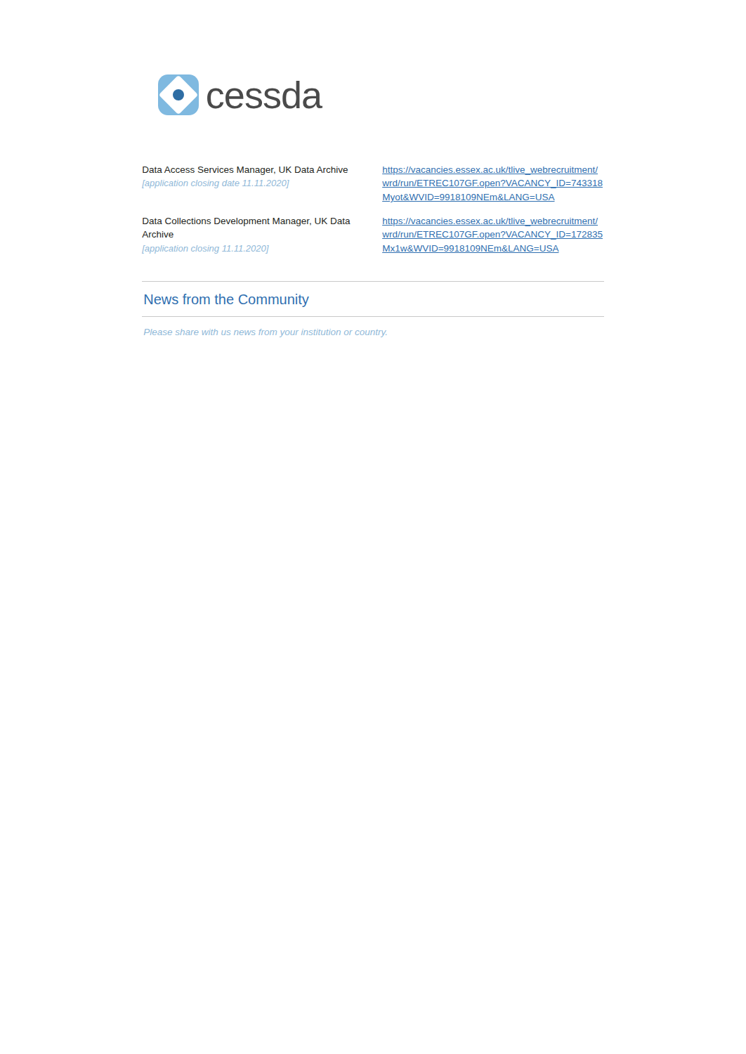cessda
| Data Access Services Manager, UK Data Archive [application closing date 11.11.2020] | https://vacancies.essex.ac.uk/tlive_webrecruitment/wrd/run/ETREC107GF.open?VACANCY_ID=743318Myot&WVID=9918109NEm&LANG=USA |
| Data Collections Development Manager, UK Data Archive [application closing 11.11.2020] | https://vacancies.essex.ac.uk/tlive_webrecruitment/wrd/run/ETREC107GF.open?VACANCY_ID=172835Mx1w&WVID=9918109NEm&LANG=USA |
News from the Community
Please share with us news from your institution or country.